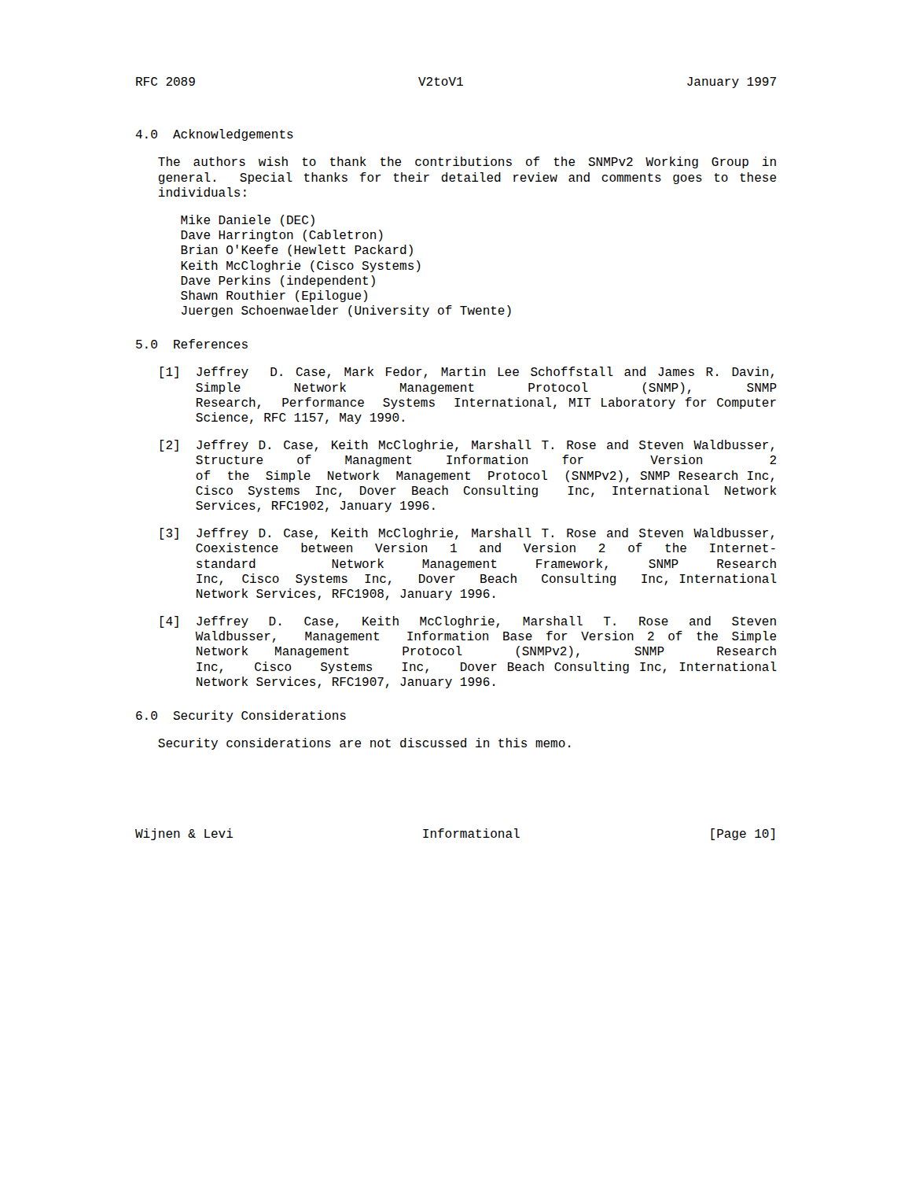RFC 2089 V2toV1 January 1997
4.0 Acknowledgements
The authors wish to thank the contributions of the SNMPv2 Working Group in general. Special thanks for their detailed review and comments goes to these individuals:
Mike Daniele (DEC)
Dave Harrington (Cabletron)
Brian O'Keefe (Hewlett Packard)
Keith McCloghrie (Cisco Systems)
Dave Perkins (independent)
Shawn Routhier (Epilogue)
Juergen Schoenwaelder (University of Twente)
5.0 References
[1]
Jeffrey D. Case, Mark Fedor, Martin Lee Schoffstall and James R. Davin, Simple Network Management Protocol (SNMP), SNMP Research, Performance Systems International, MIT Laboratory for Computer Science, RFC 1157, May 1990.
[2]
Jeffrey D. Case, Keith McCloghrie, Marshall T. Rose and Steven Waldbusser, Structure of Managment Information for Version 2 of the Simple Network Management Protocol (SNMPv2), SNMP Research Inc, Cisco Systems Inc, Dover Beach Consulting Inc, International Network Services, RFC1902, January 1996.
[3]
Jeffrey D. Case, Keith McCloghrie, Marshall T. Rose and Steven Waldbusser, Coexistence between Version 1 and Version 2 of the Internet-standard Network Management Framework, SNMP Research Inc, Cisco Systems Inc, Dover Beach Consulting Inc, International Network Services, RFC1908, January 1996.
[4]
Jeffrey D. Case, Keith McCloghrie, Marshall T. Rose and Steven Waldbusser, Management Information Base for Version 2 of the Simple Network Management Protocol (SNMPv2), SNMP Research Inc, Cisco Systems Inc, Dover Beach Consulting Inc, International Network Services, RFC1907, January 1996.
6.0 Security Considerations
Security considerations are not discussed in this memo.
Wijnen & Levi Informational [Page 10]